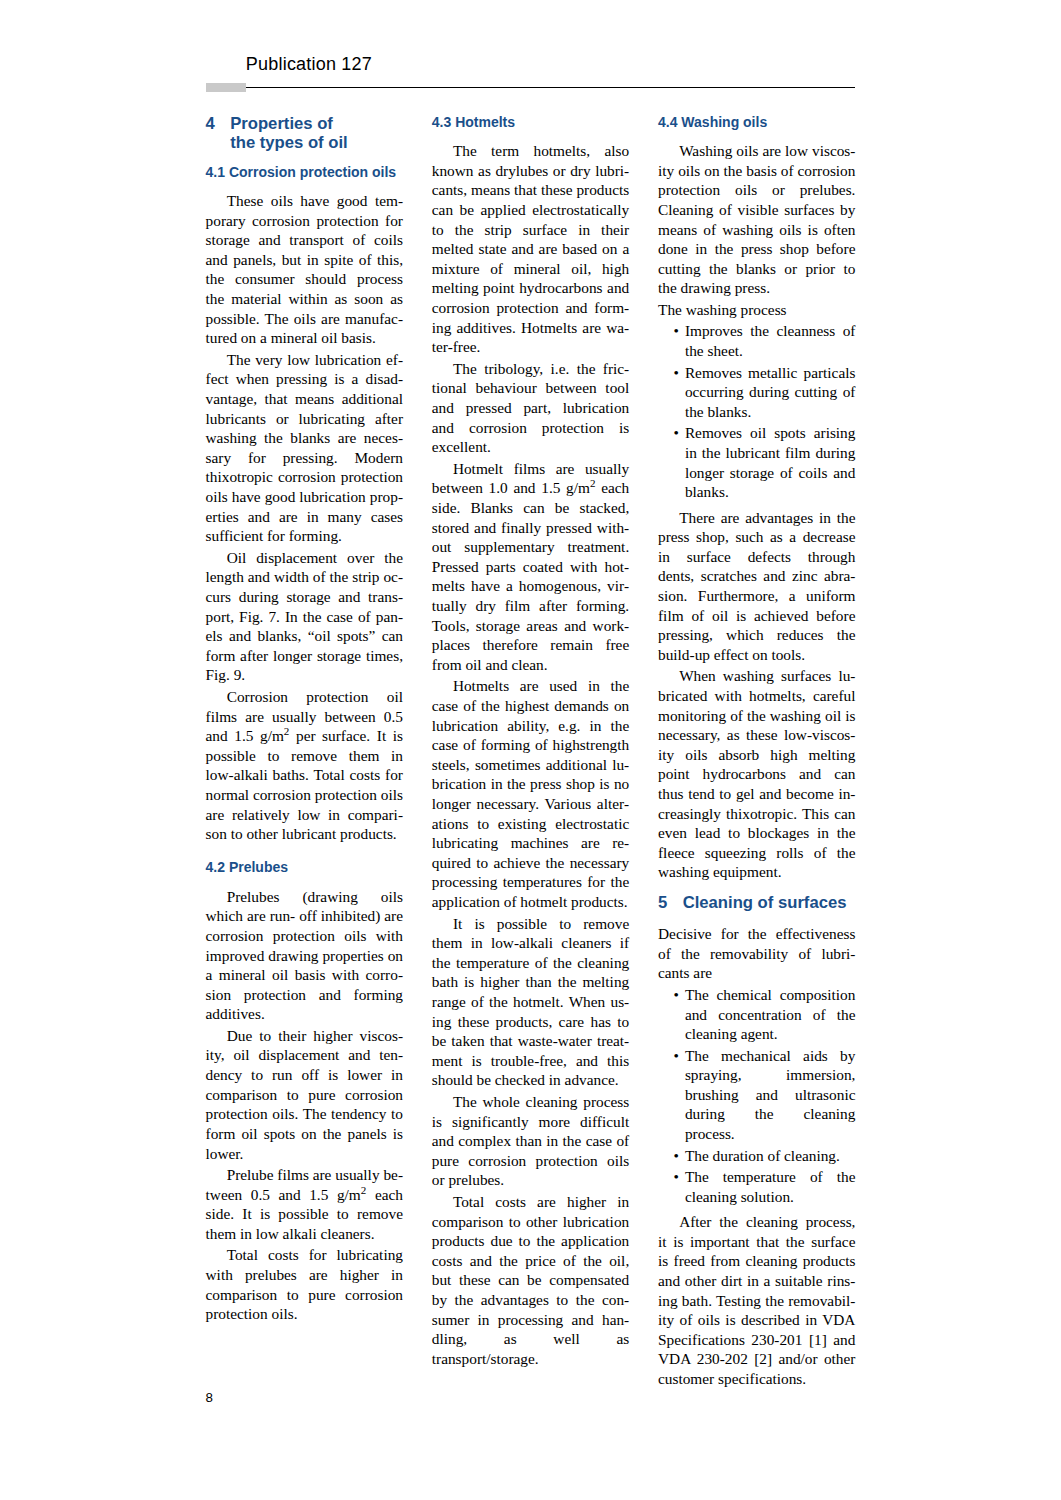Publication 127
4 Properties of
the types of oil
4.1 Corrosion protection oils
These oils have good temporary corrosion protection for storage and transport of coils and panels, but in spite of this, the consumer should process the material within as soon as possible. The oils are manufactured on a mineral oil basis.
The very low lubrication effect when pressing is a disadvantage, that means additional lubricants or lubricating after washing the blanks are necessary for pressing. Modern thixotropic corrosion protection oils have good lubrication properties and are in many cases sufficient for forming.
Oil displacement over the length and width of the strip occurs during storage and transport, Fig. 7. In the case of panels and blanks, “oil spots” can form after longer storage times, Fig. 9.
Corrosion protection oil films are usually between 0.5 and 1.5 g/m2 per surface. It is possible to remove them in low-alkali baths. Total costs for normal corrosion protection oils are relatively low in comparison to other lubricant products.
4.2 Prelubes
Prelubes (drawing oils which are run- off inhibited) are corrosion protection oils with improved drawing properties on a mineral oil basis with corrosion protection and forming additives.
Due to their higher viscosity, oil displacement and tendency to run off is lower in comparison to pure corrosion protection oils. The tendency to form oil spots on the panels is lower.
Prelube films are usually between 0.5 and 1.5 g/m2 each side. It is possible to remove them in low alkali cleaners.
Total costs for lubricating with prelubes are higher in comparison to pure corrosion protection oils.
4.3 Hotmelts
The term hotmelts, also known as drylubes or dry lubricants, means that these products can be applied electrostatically to the strip surface in their melted state and are based on a mixture of mineral oil, high melting point hydrocarbons and corrosion protection and forming additives. Hotmelts are water-free.
The tribology, i.e. the frictional behaviour between tool and pressed part, lubrication and corrosion protection is excellent.
Hotmelt films are usually between 1.0 and 1.5 g/m2 each side. Blanks can be stacked, stored and finally pressed without supplementary treatment. Pressed parts coated with hotmelts have a homogenous, virtually dry film after forming. Tools, storage areas and workplaces therefore remain free from oil and clean.
Hotmelts are used in the case of the highest demands on lubrication ability, e.g. in the case of forming of highstrength steels, sometimes additional lubrication in the press shop is no longer necessary. Various alterations to existing electrostatic lubricating machines are required to achieve the necessary processing temperatures for the application of hotmelt products.
It is possible to remove them in low-alkali cleaners if the temperature of the cleaning bath is higher than the melting range of the hotmelt. When using these products, care has to be taken that waste-water treatment is trouble-free, and this should be checked in advance.
The whole cleaning process is significantly more difficult and complex than in the case of pure corrosion protection oils or prelubes.
Total costs are higher in comparison to other lubrication products due to the application costs and the price of the oil, but these can be compensated by the advantages to the consumer in processing and handling, as well as transport/storage.
4.4 Washing oils
Washing oils are low viscosity oils on the basis of corrosion protection oils or prelubes. Cleaning of visible surfaces by means of washing oils is often done in the press shop before cutting the blanks or prior to the drawing press.
The washing process
Improves the cleanness of the sheet.
Removes metallic particals occurring during cutting of the blanks.
Removes oil spots arising in the lubricant film during longer storage of coils and blanks.
There are advantages in the press shop, such as a decrease in surface defects through dents, scratches and zinc abrasion. Furthermore, a uniform film of oil is achieved before pressing, which reduces the build-up effect on tools.
When washing surfaces lubricated with hotmelts, careful monitoring of the washing oil is necessary, as these low-viscosity oils absorb high melting point hydrocarbons and can thus tend to gel and become increasingly thixotropic. This can even lead to blockages in the fleece squeezing rolls of the washing equipment.
5 Cleaning of surfaces
Decisive for the effectiveness of the removability of lubricants are
The chemical composition and concentration of the cleaning agent.
The mechanical aids by spraying, immersion, brushing and ultrasonic during the cleaning process.
The duration of cleaning.
The temperature of the cleaning solution.
After the cleaning process, it is important that the surface is freed from cleaning products and other dirt in a suitable rinsing bath. Testing the removability of oils is described in VDA Specifications 230-201 [1] and VDA 230-202 [2] and/or other customer specifications.
8